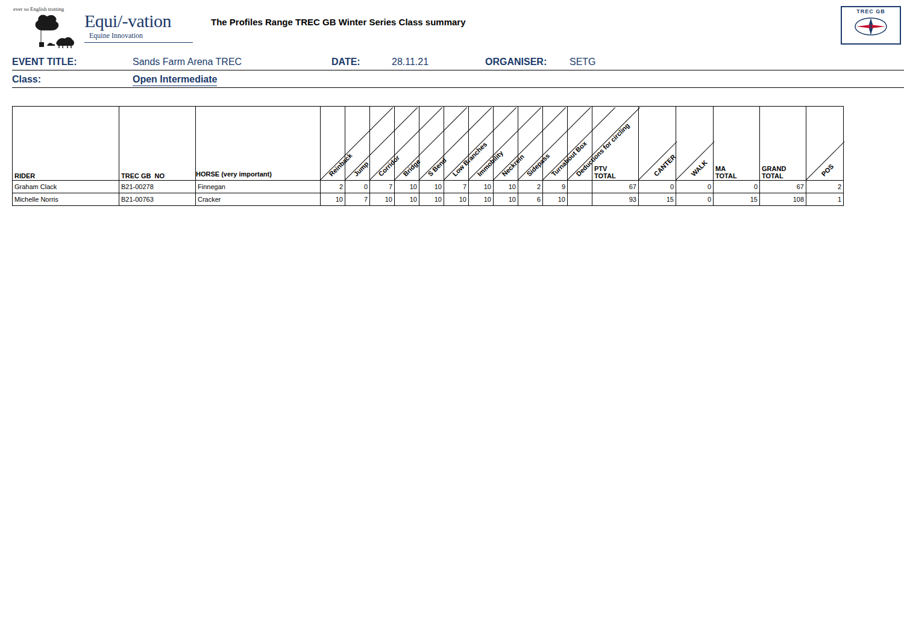ever so English trotting
Equi/-vation
Equine Innovation
The Profiles Range TREC GB Winter Series Class summary
TREC GB
EVENT TITLE: Sands Farm Arena TREC DATE: 28.11.21 ORGANISER: SETG
Class: Open Intermediate
| RIDER | TREC GB NO | HORSE (very important) | Reinback | Jump | Corridor | Bridge | S Bend | Low Branches | Immobility | Neckrein | Sidepass | Turnabout Box | Deductions for circling | PTV TOTAL | CANTER | WALK | MA TOTAL | GRAND TOTAL | POS |
| --- | --- | --- | --- | --- | --- | --- | --- | --- | --- | --- | --- | --- | --- | --- | --- | --- | --- | --- | --- |
| Graham Clack | B21-00278 | Finnegan | 2 | 0 | 7 | 10 | 10 | 7 | 10 | 10 | 2 | 9 | | 67 | 0 | 0 | 0 | 67 | 2 |
| Michelle Norris | B21-00763 | Cracker | 10 | 7 | 10 | 10 | 10 | 10 | 10 | 10 | 6 | 10 | | 93 | 15 | 0 | 15 | 108 | 1 |